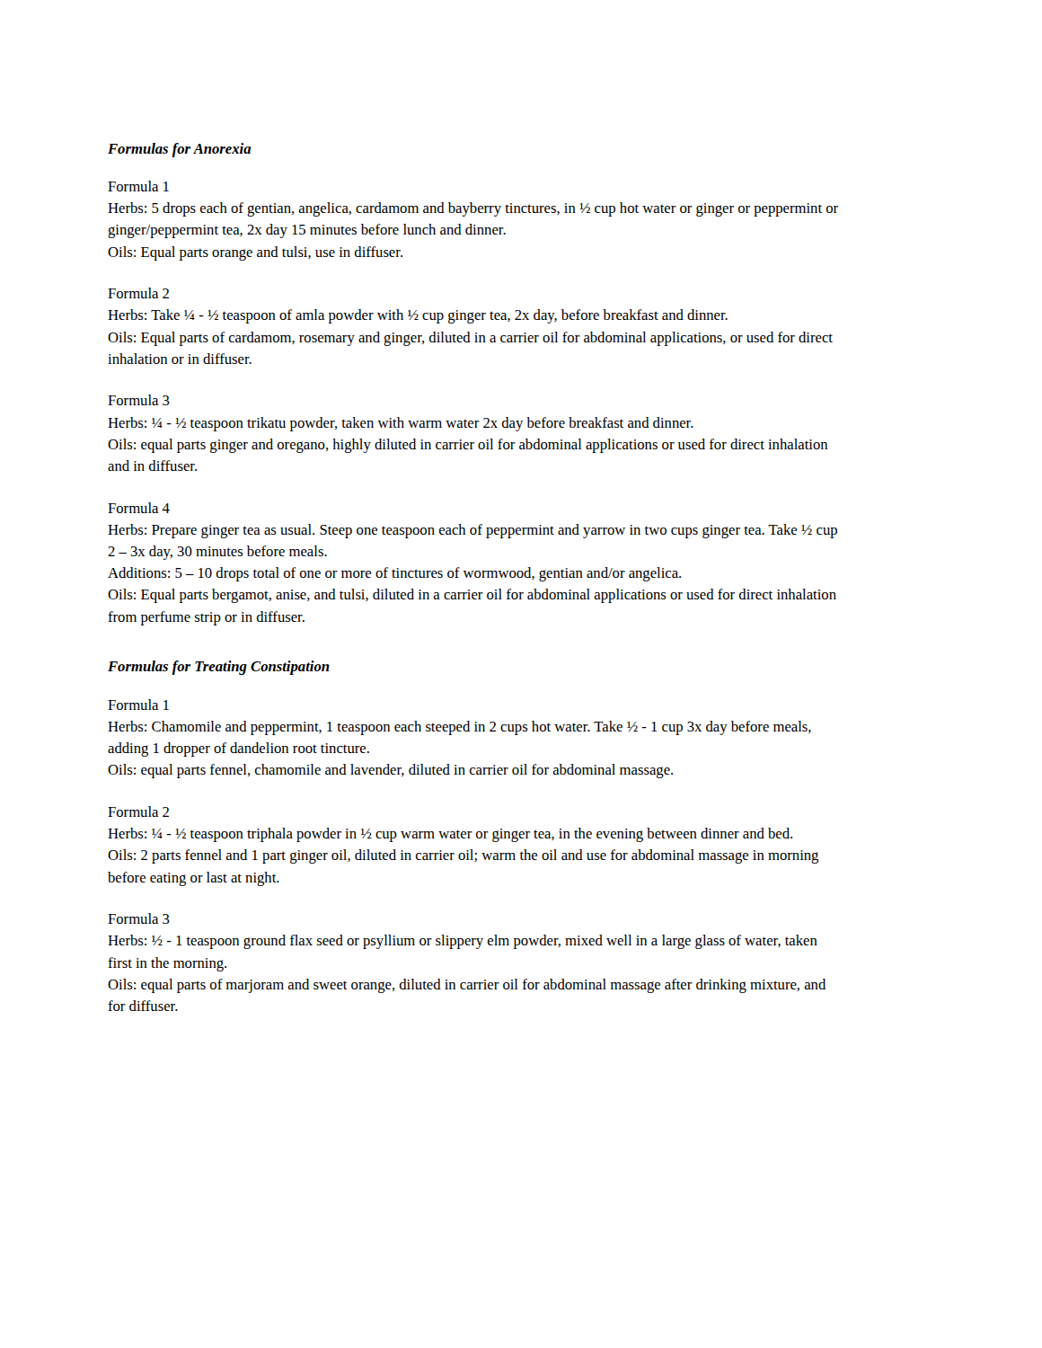Formulas for Anorexia
Formula 1
Herbs: 5 drops each of gentian, angelica, cardamom and bayberry tinctures, in ½ cup hot water or ginger or peppermint or ginger/peppermint tea, 2x day 15 minutes before lunch and dinner.
Oils: Equal parts orange and tulsi, use in diffuser.
Formula 2
Herbs: Take ¼ - ½ teaspoon of amla powder with ½ cup ginger tea, 2x day, before breakfast and dinner.
Oils: Equal parts of cardamom, rosemary and ginger, diluted in a carrier oil for abdominal applications, or used for direct inhalation or in diffuser.
Formula 3
Herbs: ¼ - ½ teaspoon trikatu powder, taken with warm water 2x day before breakfast and dinner.
Oils: equal parts ginger and oregano, highly diluted in carrier oil for abdominal applications or used for direct inhalation and in diffuser.
Formula 4
Herbs: Prepare ginger tea as usual. Steep one teaspoon each of peppermint and yarrow in two cups ginger tea. Take ½ cup 2 – 3x day, 30 minutes before meals.
Additions: 5 – 10 drops total of one or more of tinctures of wormwood, gentian and/or angelica.
Oils: Equal parts bergamot, anise, and tulsi, diluted in a carrier oil for abdominal applications or used for direct inhalation from perfume strip or in diffuser.
Formulas for Treating Constipation
Formula 1
Herbs: Chamomile and peppermint, 1 teaspoon each steeped in 2 cups hot water. Take ½ - 1 cup 3x day before meals, adding 1 dropper of dandelion root tincture.
Oils: equal parts fennel, chamomile and lavender, diluted in carrier oil for abdominal massage.
Formula 2
Herbs: ¼ - ½ teaspoon triphala powder in ½ cup warm water or ginger tea, in the evening between dinner and bed.
Oils: 2 parts fennel and 1 part ginger oil, diluted in carrier oil; warm the oil and use for abdominal massage in morning before eating or last at night.
Formula 3
Herbs: ½ - 1 teaspoon ground flax seed or psyllium or slippery elm powder, mixed well in a large glass of water, taken first in the morning.
Oils: equal parts of marjoram and sweet orange, diluted in carrier oil for abdominal massage after drinking mixture, and for diffuser.